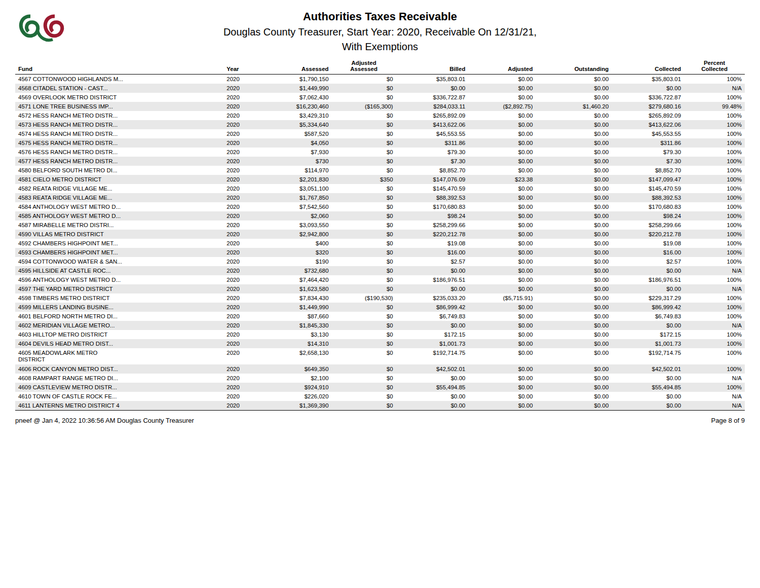Authorities Taxes Receivable
Douglas County Treasurer, Start Year: 2020, Receivable On 12/31/21,
With Exemptions
| Fund | Year | Assessed | Adjusted Assessed | Billed | Adjusted | Outstanding | Collected | Percent Collected |
| --- | --- | --- | --- | --- | --- | --- | --- | --- |
| 4567 COTTONWOOD HIGHLANDS M... | 2020 | $1,790,150 | $0 | $35,803.01 | $0.00 | $0.00 | $35,803.01 | 100% |
| 4568 CITADEL STATION - CAST... | 2020 | $1,449,990 | $0 | $0.00 | $0.00 | $0.00 | $0.00 | N/A |
| 4569 OVERLOOK METRO DISTRICT | 2020 | $7,062,430 | $0 | $336,722.87 | $0.00 | $0.00 | $336,722.87 | 100% |
| 4571 LONE TREE BUSINESS IMP... | 2020 | $16,230,460 | ($165,300) | $284,033.11 | ($2,892.75) | $1,460.20 | $279,680.16 | 99.48% |
| 4572 HESS RANCH METRO DISTR... | 2020 | $3,429,310 | $0 | $265,892.09 | $0.00 | $0.00 | $265,892.09 | 100% |
| 4573 HESS RANCH METRO DISTR... | 2020 | $5,334,640 | $0 | $413,622.06 | $0.00 | $0.00 | $413,622.06 | 100% |
| 4574 HESS RANCH METRO DISTR... | 2020 | $587,520 | $0 | $45,553.55 | $0.00 | $0.00 | $45,553.55 | 100% |
| 4575 HESS RANCH METRO DISTR... | 2020 | $4,050 | $0 | $311.86 | $0.00 | $0.00 | $311.86 | 100% |
| 4576 HESS RANCH METRO DISTR... | 2020 | $7,930 | $0 | $79.30 | $0.00 | $0.00 | $79.30 | 100% |
| 4577 HESS RANCH METRO DISTR... | 2020 | $730 | $0 | $7.30 | $0.00 | $0.00 | $7.30 | 100% |
| 4580 BELFORD SOUTH METRO DI... | 2020 | $114,970 | $0 | $8,852.70 | $0.00 | $0.00 | $8,852.70 | 100% |
| 4581 CIELO METRO DISTRICT | 2020 | $2,201,830 | $350 | $147,076.09 | $23.38 | $0.00 | $147,099.47 | 100% |
| 4582 REATA RIDGE VILLAGE ME... | 2020 | $3,051,100 | $0 | $145,470.59 | $0.00 | $0.00 | $145,470.59 | 100% |
| 4583 REATA RIDGE VILLAGE ME... | 2020 | $1,767,850 | $0 | $88,392.53 | $0.00 | $0.00 | $88,392.53 | 100% |
| 4584 ANTHOLOGY WEST METRO D... | 2020 | $7,542,560 | $0 | $170,680.83 | $0.00 | $0.00 | $170,680.83 | 100% |
| 4585 ANTHOLOGY WEST METRO D... | 2020 | $2,060 | $0 | $98.24 | $0.00 | $0.00 | $98.24 | 100% |
| 4587 MIRABELLE METRO DISTRI... | 2020 | $3,093,550 | $0 | $258,299.66 | $0.00 | $0.00 | $258,299.66 | 100% |
| 4590 VILLAS METRO DISTRICT | 2020 | $2,942,800 | $0 | $220,212.78 | $0.00 | $0.00 | $220,212.78 | 100% |
| 4592 CHAMBERS HIGHPOINT MET... | 2020 | $400 | $0 | $19.08 | $0.00 | $0.00 | $19.08 | 100% |
| 4593 CHAMBERS HIGHPOINT MET... | 2020 | $320 | $0 | $16.00 | $0.00 | $0.00 | $16.00 | 100% |
| 4594 COTTONWOOD WATER & SAN... | 2020 | $190 | $0 | $2.57 | $0.00 | $0.00 | $2.57 | 100% |
| 4595 HILLSIDE AT CASTLE ROC... | 2020 | $732,680 | $0 | $0.00 | $0.00 | $0.00 | $0.00 | N/A |
| 4596 ANTHOLOGY WEST METRO D... | 2020 | $7,464,420 | $0 | $186,976.51 | $0.00 | $0.00 | $186,976.51 | 100% |
| 4597 THE YARD METRO DISTRICT | 2020 | $1,623,580 | $0 | $0.00 | $0.00 | $0.00 | $0.00 | N/A |
| 4598 TIMBERS METRO DISTRICT | 2020 | $7,834,430 | ($190,530) | $235,033.20 | ($5,715.91) | $0.00 | $229,317.29 | 100% |
| 4599 MILLERS LANDING BUSINE... | 2020 | $1,449,990 | $0 | $86,999.42 | $0.00 | $0.00 | $86,999.42 | 100% |
| 4601 BELFORD NORTH METRO DI... | 2020 | $87,660 | $0 | $6,749.83 | $0.00 | $0.00 | $6,749.83 | 100% |
| 4602 MERIDIAN VILLAGE METRO... | 2020 | $1,845,330 | $0 | $0.00 | $0.00 | $0.00 | $0.00 | N/A |
| 4603 HILLTOP METRO DISTRICT | 2020 | $3,130 | $0 | $172.15 | $0.00 | $0.00 | $172.15 | 100% |
| 4604 DEVILS HEAD METRO DIST... | 2020 | $14,310 | $0 | $1,001.73 | $0.00 | $0.00 | $1,001.73 | 100% |
| 4605 MEADOWLARK METRO DISTRICT | 2020 | $2,658,130 | $0 | $192,714.75 | $0.00 | $0.00 | $192,714.75 | 100% |
| 4606 ROCK CANYON METRO DIST... | 2020 | $649,350 | $0 | $42,502.01 | $0.00 | $0.00 | $42,502.01 | 100% |
| 4608 RAMPART RANGE METRO DI... | 2020 | $2,100 | $0 | $0.00 | $0.00 | $0.00 | $0.00 | N/A |
| 4609 CASTLEVIEW METRO DISTR... | 2020 | $924,910 | $0 | $55,494.85 | $0.00 | $0.00 | $55,494.85 | 100% |
| 4610 TOWN OF CASTLE ROCK FE... | 2020 | $226,020 | $0 | $0.00 | $0.00 | $0.00 | $0.00 | N/A |
| 4611 LANTERNS METRO DISTRICT 4 | 2020 | $1,369,390 | $0 | $0.00 | $0.00 | $0.00 | $0.00 | N/A |
pneef @ Jan 4, 2022 10:36:56 AM Douglas County Treasurer
Page 8 of 9